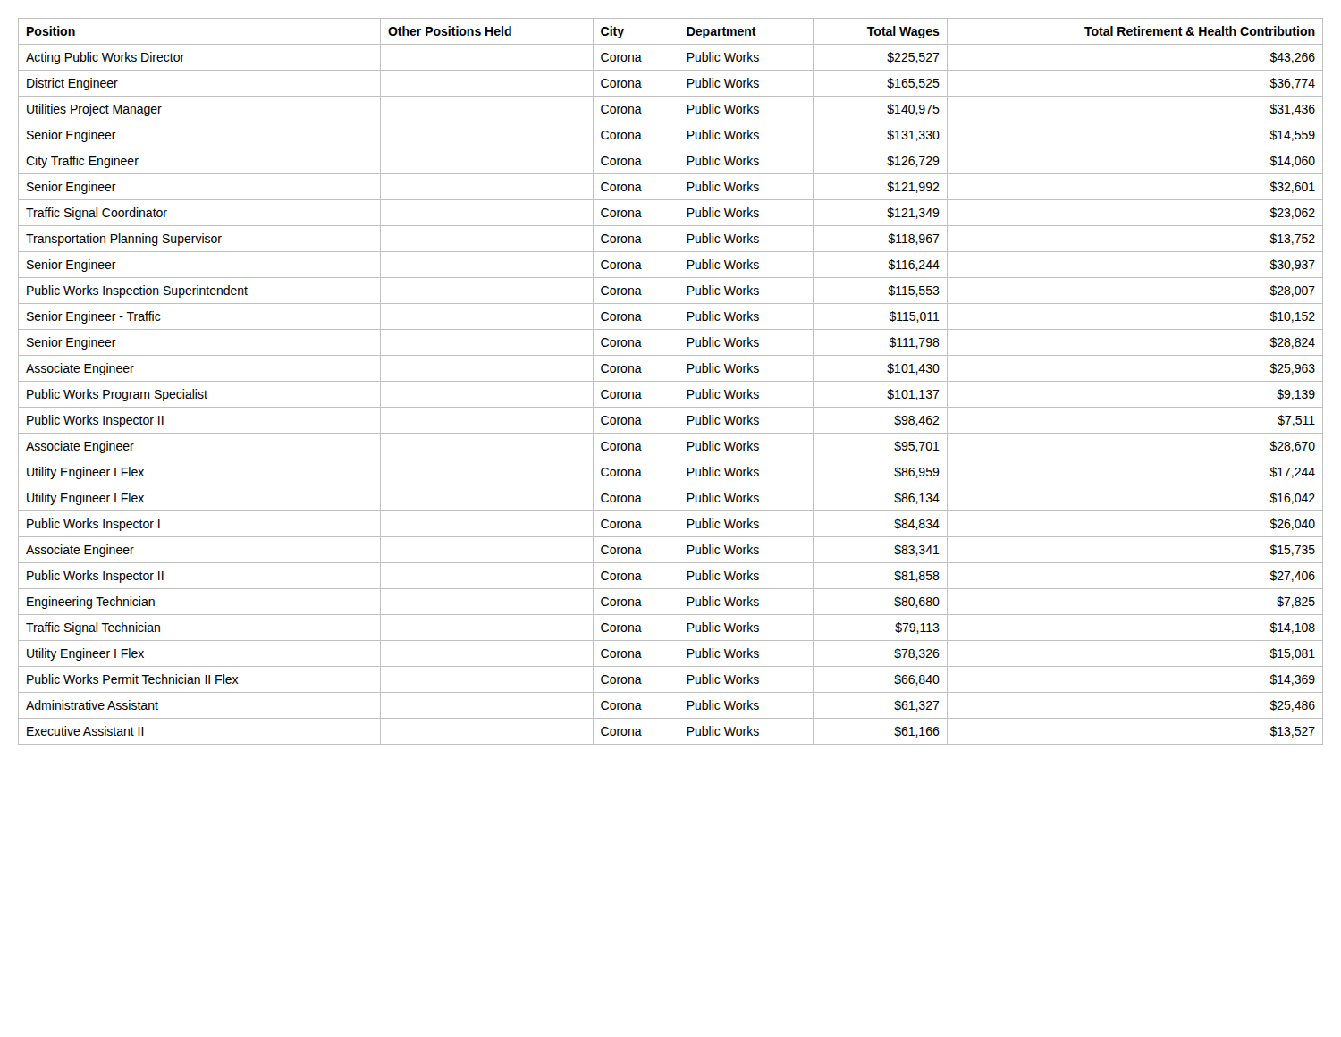| Position | Other Positions Held | City | Department | Total Wages | Total Retirement & Health Contribution |
| --- | --- | --- | --- | --- | --- |
| Acting Public Works Director | | Corona | Public Works | $225,527 | $43,266 |
| District Engineer | | Corona | Public Works | $165,525 | $36,774 |
| Utilities Project Manager | | Corona | Public Works | $140,975 | $31,436 |
| Senior Engineer | | Corona | Public Works | $131,330 | $14,559 |
| City Traffic Engineer | | Corona | Public Works | $126,729 | $14,060 |
| Senior Engineer | | Corona | Public Works | $121,992 | $32,601 |
| Traffic Signal Coordinator | | Corona | Public Works | $121,349 | $23,062 |
| Transportation Planning Supervisor | | Corona | Public Works | $118,967 | $13,752 |
| Senior Engineer | | Corona | Public Works | $116,244 | $30,937 |
| Public Works Inspection Superintendent | | Corona | Public Works | $115,553 | $28,007 |
| Senior Engineer - Traffic | | Corona | Public Works | $115,011 | $10,152 |
| Senior Engineer | | Corona | Public Works | $111,798 | $28,824 |
| Associate Engineer | | Corona | Public Works | $101,430 | $25,963 |
| Public Works Program Specialist | | Corona | Public Works | $101,137 | $9,139 |
| Public Works Inspector II | | Corona | Public Works | $98,462 | $7,511 |
| Associate Engineer | | Corona | Public Works | $95,701 | $28,670 |
| Utility Engineer I Flex | | Corona | Public Works | $86,959 | $17,244 |
| Utility Engineer I Flex | | Corona | Public Works | $86,134 | $16,042 |
| Public Works Inspector I | | Corona | Public Works | $84,834 | $26,040 |
| Associate Engineer | | Corona | Public Works | $83,341 | $15,735 |
| Public Works Inspector II | | Corona | Public Works | $81,858 | $27,406 |
| Engineering Technician | | Corona | Public Works | $80,680 | $7,825 |
| Traffic Signal Technician | | Corona | Public Works | $79,113 | $14,108 |
| Utility Engineer I Flex | | Corona | Public Works | $78,326 | $15,081 |
| Public Works Permit Technician II Flex | | Corona | Public Works | $66,840 | $14,369 |
| Administrative Assistant | | Corona | Public Works | $61,327 | $25,486 |
| Executive Assistant II | | Corona | Public Works | $61,166 | $13,527 |